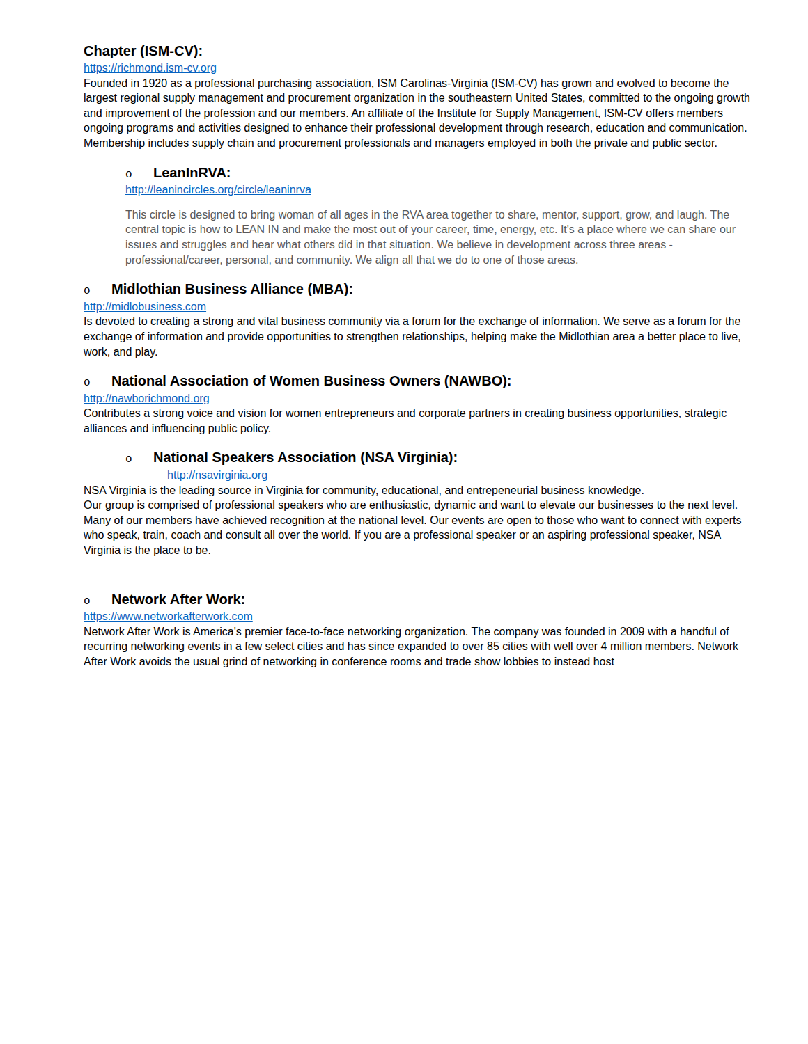Chapter (ISM-CV):
https://richmond.ism-cv.org
Founded in 1920 as a professional purchasing association, ISM Carolinas-Virginia (ISM-CV) has grown and evolved to become the largest regional supply management and procurement organization in the southeastern United States, committed to the ongoing growth and improvement of the profession and our members. An affiliate of the Institute for Supply Management, ISM-CV offers members ongoing programs and activities designed to enhance their professional development through research, education and communication. Membership includes supply chain and procurement professionals and managers employed in both the private and public sector.
o
LeanInRVA:
http://leanincircles.org/circle/leaninrva
This circle is designed to bring woman of all ages in the RVA area together to share, mentor, support, grow, and laugh. The central topic is how to LEAN IN and make the most out of your career, time, energy, etc. It's a place where we can share our issues and struggles and hear what others did in that situation. We believe in development across three areas - professional/career, personal, and community. We align all that we do to one of those areas.
o
Midlothian Business Alliance (MBA):
http://midlobusiness.com
Is devoted to creating a strong and vital business community via a forum for the exchange of information. We serve as a forum for the exchange of information and provide opportunities to strengthen relationships, helping make the Midlothian area a better place to live, work, and play.
o
National Association of Women Business Owners (NAWBO):
http://nawborichmond.org
Contributes a strong voice and vision for women entrepreneurs and corporate partners in creating business opportunities, strategic alliances and influencing public policy.
o
National Speakers Association (NSA Virginia):
http://nsavirginia.org
NSA Virginia is the leading source in Virginia for community, educational, and entrepeneurial business knowledge.
Our group is comprised of professional speakers who are enthusiastic, dynamic and want to elevate our businesses to the next level. Many of our members have achieved recognition at the national level. Our events are open to those who want to connect with experts who speak, train, coach and consult all over the world. If you are a professional speaker or an aspiring professional speaker, NSA Virginia is the place to be.
o
Network After Work:
https://www.networkafterwork.com
Network After Work is America's premier face-to-face networking organization. The company was founded in 2009 with a handful of recurring networking events in a few select cities and has since expanded to over 85 cities with well over 4 million members. Network After Work avoids the usual grind of networking in conference rooms and trade show lobbies to instead host